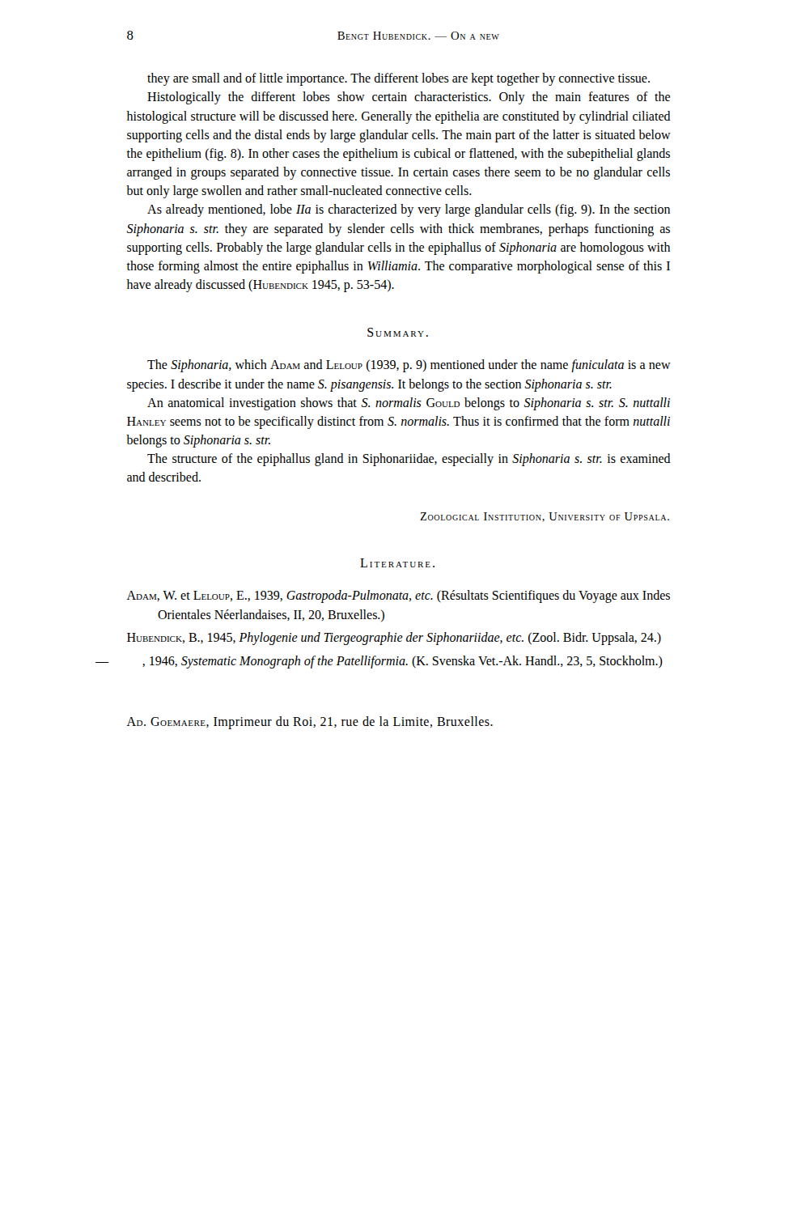8 Bengt Hubendick. — On a new
they are small and of little importance. The different lobes are kept together by connective tissue.
Histologically the different lobes show certain characteristics. Only the main features of the histological structure will be discussed here. Generally the epithelia are constituted by cylindrial ciliated supporting cells and the distal ends by large glandular cells. The main part of the latter is situated below the epithelium (fig. 8). In other cases the epithelium is cubical or flattened, with the subepithelial glands arranged in groups separated by connective tissue. In certain cases there seem to be no glandular cells but only large swollen and rather small-nucleated connective cells.
As already mentioned, lobe IIa is characterized by very large glandular cells (fig. 9). In the section Siphonaria s. str. they are separated by slender cells with thick membranes, perhaps functioning as supporting cells. Probably the large glandular cells in the epiphallus of Siphonaria are homologous with those forming almost the entire epiphallus in Williamia. The comparative morphological sense of this I have already discussed (Hubendick 1945, p. 53-54).
Summary.
The Siphonaria, which Adam and Leloup (1939, p. 9) mentioned under the name funiculata is a new species. I describe it under the name S. pisangensis. It belongs to the section Siphonaria s. str.
An anatomical investigation shows that S. normalis Gould belongs to Siphonaria s. str. S. nuttalli Hanley seems not to be specifically distinct from S. normalis. Thus it is confirmed that the form nuttalli belongs to Siphonaria s. str.
The structure of the epiphallus gland in Siphonariidae, especially in Siphonaria s. str. is examined and described.
Zoological Institution, University of Uppsala.
Literature.
Adam, W. et Leloup, E., 1939, Gastropoda-Pulmonata, etc. (Résultats Scientifiques du Voyage aux Indes Orientales Néerlandaises, II, 20, Bruxelles.)
Hubendick, B., 1945, Phylogenie und Tiergeographie der Siphonariidae, etc. (Zool. Bidr. Uppsala, 24.)
—, 1946, Systematic Monograph of the Patelliformia. (K. Svenska Vet.-Ak. Handl., 23, 5, Stockholm.)
Ad. Goemaere, Imprimeur du Roi, 21, rue de la Limite, Bruxelles.